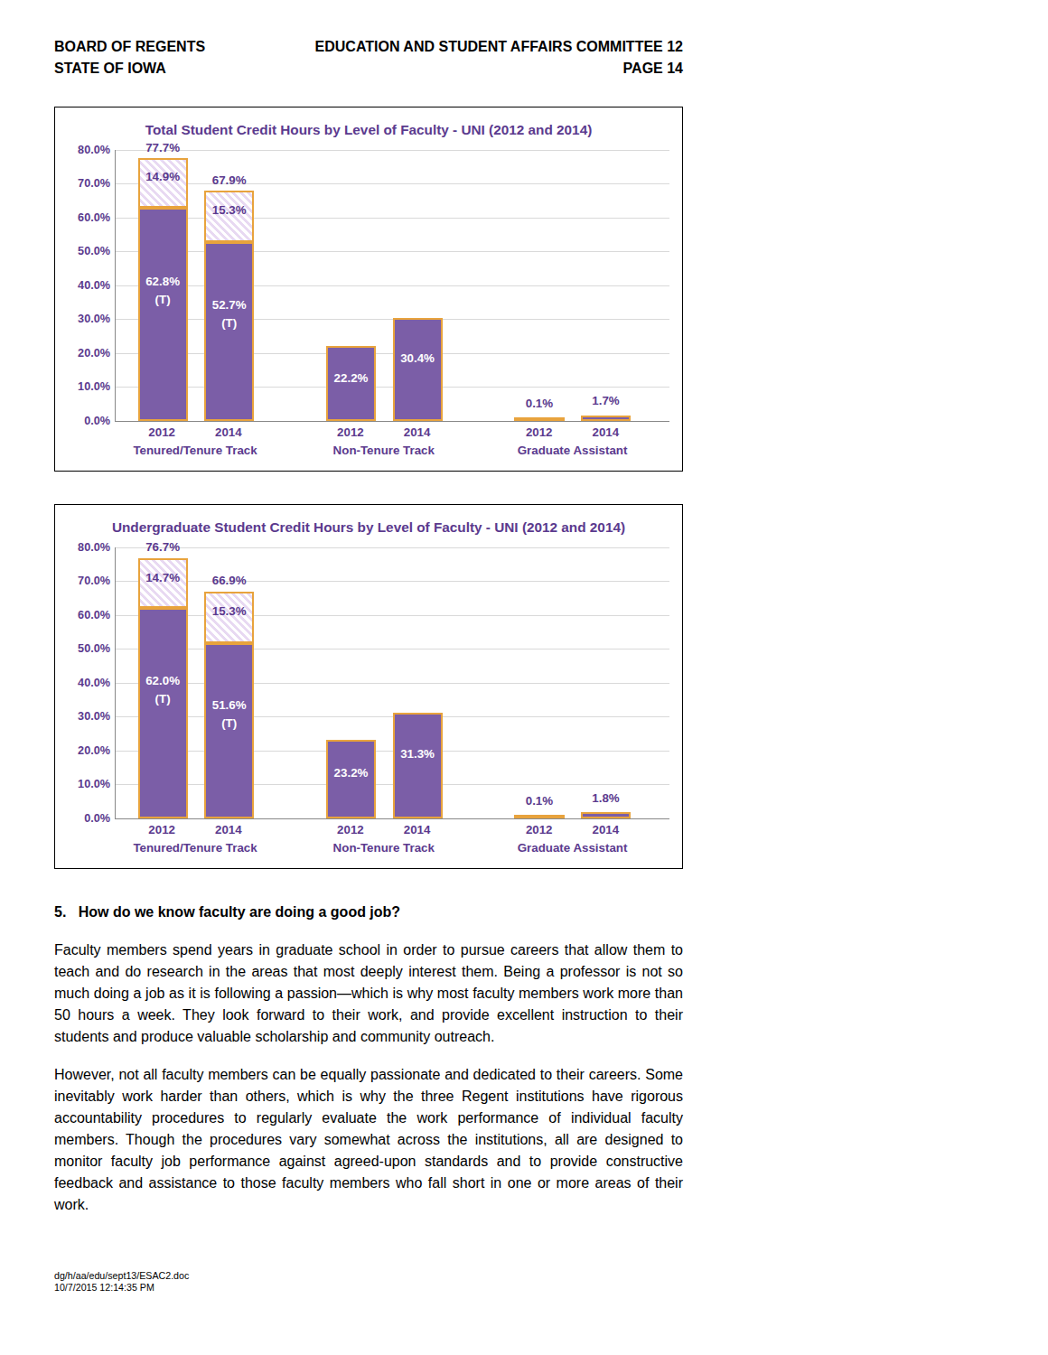BOARD OF REGENTS
STATE OF IOWA
EDUCATION AND STUDENT AFFAIRS COMMITTEE 12
PAGE 14
Total Student Credit Hours by Level of Faculty - UNI (2012 and 2014)
80.0%
70.0%
60.0%
50.0%
40.0%
30.0%
20.0%
10.0%
0.0%
62.8%
(T)
14.9%
77.7%
52.7%
(T)
15.3%
67.9%
22.2%
30.4%
0.1%
1.7%
2012
2014
Tenured/Tenure Track
2012
2014
Non-Tenure Track
2012
2014
Graduate Assistant
Undergraduate Student Credit Hours by Level of Faculty - UNI (2012 and 2014)
80.0%
70.0%
60.0%
50.0%
40.0%
30.0%
20.0%
10.0%
0.0%
62.0%
(T)
14.7%
76.7%
51.6%
(T)
15.3%
66.9%
23.2%
31.3%
0.1%
1.8%
2012
2014
Tenured/Tenure Track
2012
2014
Non-Tenure Track
2012
2014
Graduate Assistant
5. How do we know faculty are doing a good job?
Faculty members spend years in graduate school in order to pursue careers that allow them to teach and do research in the areas that most deeply interest them. Being a professor is not so much doing a job as it is following a passion—which is why most faculty members work more than 50 hours a week. They look forward to their work, and provide excellent instruction to their students and produce valuable scholarship and community outreach.
However, not all faculty members can be equally passionate and dedicated to their careers. Some inevitably work harder than others, which is why the three Regent institutions have rigorous accountability procedures to regularly evaluate the work performance of individual faculty members. Though the procedures vary somewhat across the institutions, all are designed to monitor faculty job performance against agreed-upon standards and to provide constructive feedback and assistance to those faculty members who fall short in one or more areas of their work.
dg/h/aa/edu/sept13/ESAC2.doc
10/7/2015 12:14:35 PM